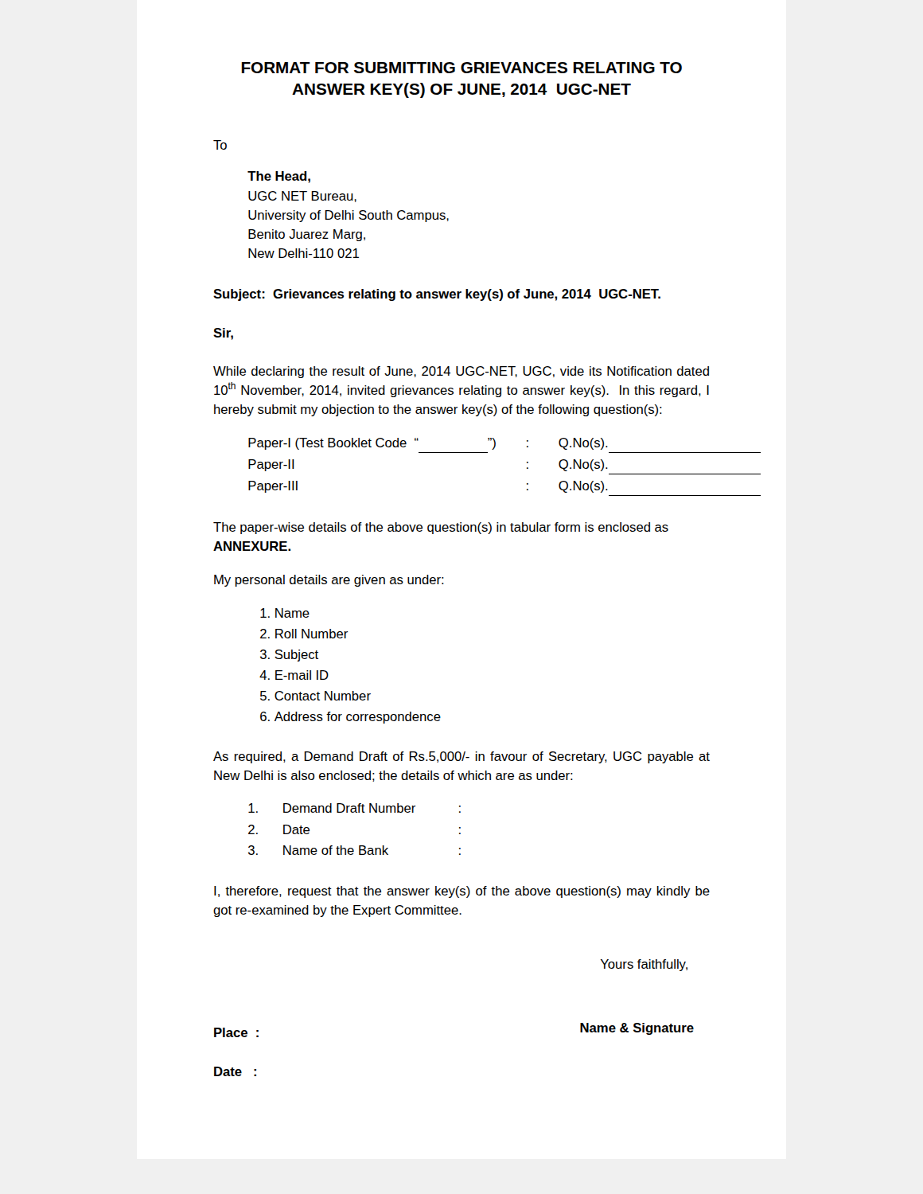FORMAT FOR SUBMITTING GRIEVANCES RELATING TO ANSWER KEY(S) OF JUNE, 2014 UGC-NET
To
The Head,
UGC NET Bureau,
University of Delhi South Campus,
Benito Juarez Marg,
New Delhi-110 021
Subject: Grievances relating to answer key(s) of June, 2014 UGC-NET.
Sir,
While declaring the result of June, 2014 UGC-NET, UGC, vide its Notification dated 10th November, 2014, invited grievances relating to answer key(s). In this regard, I hereby submit my objection to the answer key(s) of the following question(s):
| Paper-I (Test Booklet Code “ ”) | : | Q.No(s). |
| Paper-II | : | Q.No(s). |
| Paper-III | : | Q.No(s). |
The paper-wise details of the above question(s) in tabular form is enclosed as ANNEXURE.
My personal details are given as under:
Name
Roll Number
Subject
E-mail ID
Contact Number
Address for correspondence
As required, a Demand Draft of Rs.5,000/- in favour of Secretary, UGC payable at New Delhi is also enclosed; the details of which are as under:
| 1. | Demand Draft Number | : |
| 2. | Date | : |
| 3. | Name of the Bank | : |
I, therefore, request that the answer key(s) of the above question(s) may kindly be got re-examined by the Expert Committee.
Yours faithfully,
Name & Signature
Place :
Date :